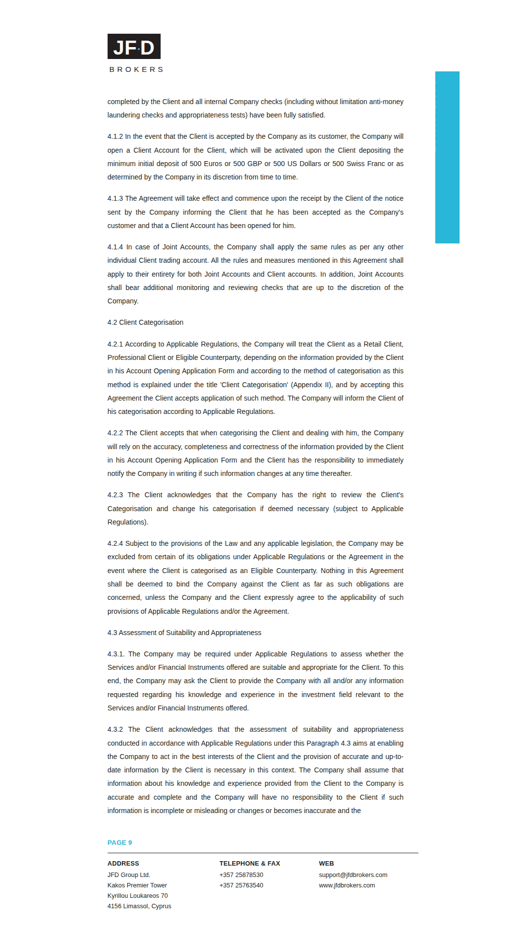COMPLIANCE
JF D
BROKERS
completed by the Client and all internal Company checks (including without limitation anti-money laundering checks and appropriateness tests) have been fully satisfied.
4.1.2 In the event that the Client is accepted by the Company as its customer, the Company will open a Client Account for the Client, which will be activated upon the Client depositing the minimum initial deposit of 500 Euros or 500 GBP or 500 US Dollars or 500 Swiss Franc or as determined by the Company in its discretion from time to time.
4.1.3 The Agreement will take effect and commence upon the receipt by the Client of the notice sent by the Company informing the Client that he has been accepted as the Company's customer and that a Client Account has been opened for him.
4.1.4 In case of Joint Accounts, the Company shall apply the same rules as per any other individual Client trading account. All the rules and measures mentioned in this Agreement shall apply to their entirety for both Joint Accounts and Client accounts. In addition, Joint Accounts shall bear additional monitoring and reviewing checks that are up to the discretion of the Company.
4.2 Client Categorisation
4.2.1 According to Applicable Regulations, the Company will treat the Client as a Retail Client, Professional Client or Eligible Counterparty, depending on the information provided by the Client in his Account Opening Application Form and according to the method of categorisation as this method is explained under the title 'Client Categorisation' (Appendix II), and by accepting this Agreement the Client accepts application of such method. The Company will inform the Client of his categorisation according to Applicable Regulations.
4.2.2 The Client accepts that when categorising the Client and dealing with him, the Company will rely on the accuracy, completeness and correctness of the information provided by the Client in his Account Opening Application Form and the Client has the responsibility to immediately notify the Company in writing if such information changes at any time thereafter.
4.2.3 The Client acknowledges that the Company has the right to review the Client's Categorisation and change his categorisation if deemed necessary (subject to Applicable Regulations).
4.2.4 Subject to the provisions of the Law and any applicable legislation, the Company may be excluded from certain of its obligations under Applicable Regulations or the Agreement in the event where the Client is categorised as an Eligible Counterparty. Nothing in this Agreement shall be deemed to bind the Company against the Client as far as such obligations are concerned, unless the Company and the Client expressly agree to the applicability of such provisions of Applicable Regulations and/or the Agreement.
4.3 Assessment of Suitability and Appropriateness
4.3.1. The Company may be required under Applicable Regulations to assess whether the Services and/or Financial Instruments offered are suitable and appropriate for the Client. To this end, the Company may ask the Client to provide the Company with all and/or any information requested regarding his knowledge and experience in the investment field relevant to the Services and/or Financial Instruments offered.
4.3.2 The Client acknowledges that the assessment of suitability and appropriateness conducted in accordance with Applicable Regulations under this Paragraph 4.3 aims at enabling the Company to act in the best interests of the Client and the provision of accurate and up-to-date information by the Client is necessary in this context. The Company shall assume that information about his knowledge and experience provided from the Client to the Company is accurate and complete and the Company will have no responsibility to the Client if such information is incomplete or misleading or changes or becomes inaccurate and the
PAGE 9
ADDRESS
JFD Group Ltd.
Kakos Premier Tower
Kyrillou Loukareos 70
4156 Limassol, Cyprus
TELEPHONE & FAX
+357 25878530
+357 25763540
WEB
support@jfdbrokers.com
www.jfdbrokers.com